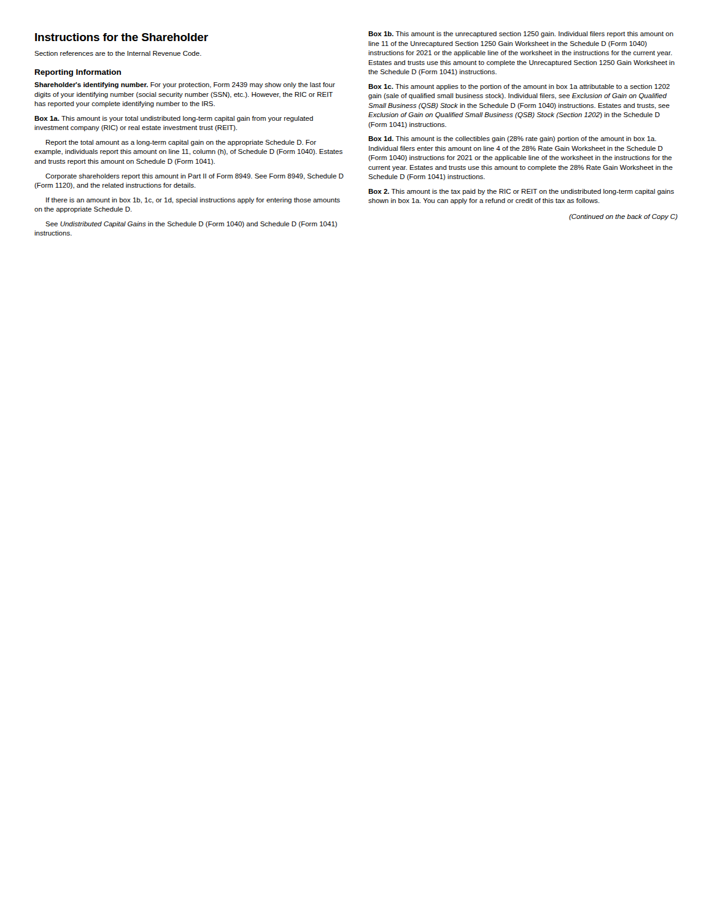Instructions for the Shareholder
Section references are to the Internal Revenue Code.
Reporting Information
Shareholder's identifying number. For your protection, Form 2439 may show only the last four digits of your identifying number (social security number (SSN), etc.). However, the RIC or REIT has reported your complete identifying number to the IRS.
Box 1a. This amount is your total undistributed long-term capital gain from your regulated investment company (RIC) or real estate investment trust (REIT).
Report the total amount as a long-term capital gain on the appropriate Schedule D. For example, individuals report this amount on line 11, column (h), of Schedule D (Form 1040). Estates and trusts report this amount on Schedule D (Form 1041).
Corporate shareholders report this amount in Part II of Form 8949. See Form 8949, Schedule D (Form 1120), and the related instructions for details.
If there is an amount in box 1b, 1c, or 1d, special instructions apply for entering those amounts on the appropriate Schedule D.
See Undistributed Capital Gains in the Schedule D (Form 1040) and Schedule D (Form 1041) instructions.
Box 1b. This amount is the unrecaptured section 1250 gain. Individual filers report this amount on line 11 of the Unrecaptured Section 1250 Gain Worksheet in the Schedule D (Form 1040) instructions for 2021 or the applicable line of the worksheet in the instructions for the current year. Estates and trusts use this amount to complete the Unrecaptured Section 1250 Gain Worksheet in the Schedule D (Form 1041) instructions.
Box 1c. This amount applies to the portion of the amount in box 1a attributable to a section 1202 gain (sale of qualified small business stock). Individual filers, see Exclusion of Gain on Qualified Small Business (QSB) Stock in the Schedule D (Form 1040) instructions. Estates and trusts, see Exclusion of Gain on Qualified Small Business (QSB) Stock (Section 1202) in the Schedule D (Form 1041) instructions.
Box 1d. This amount is the collectibles gain (28% rate gain) portion of the amount in box 1a. Individual filers enter this amount on line 4 of the 28% Rate Gain Worksheet in the Schedule D (Form 1040) instructions for 2021 or the applicable line of the worksheet in the instructions for the current year. Estates and trusts use this amount to complete the 28% Rate Gain Worksheet in the Schedule D (Form 1041) instructions.
Box 2. This amount is the tax paid by the RIC or REIT on the undistributed long-term capital gains shown in box 1a. You can apply for a refund or credit of this tax as follows.
(Continued on the back of Copy C)